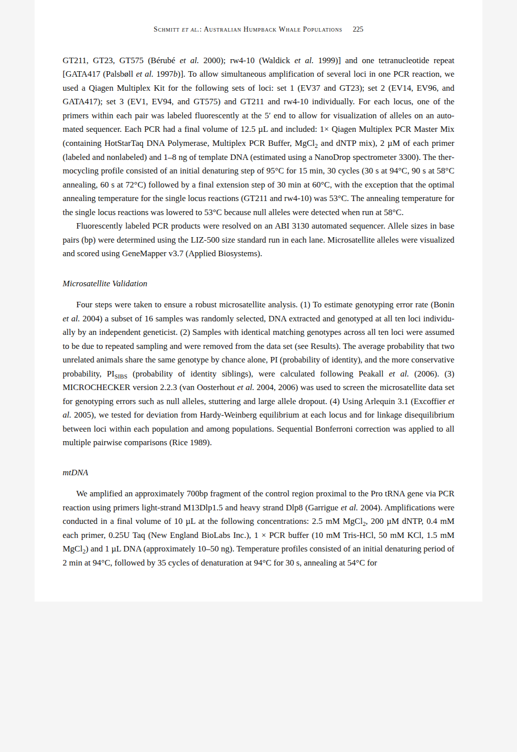Schmitt et al.: Australian Humpback Whale Populations 225
GT211, GT23, GT575 (Bérubé et al. 2000); rw4-10 (Waldick et al. 1999)] and one tetranucleotide repeat [GATA417 (Palsbøll et al. 1997b)]. To allow simultaneous amplification of several loci in one PCR reaction, we used a Qiagen Multiplex Kit for the following sets of loci: set 1 (EV37 and GT23); set 2 (EV14, EV96, and GATA417); set 3 (EV1, EV94, and GT575) and GT211 and rw4-10 individually. For each locus, one of the primers within each pair was labeled fluorescently at the 5′ end to allow for visualization of alleles on an automated sequencer. Each PCR had a final volume of 12.5 µL and included: 1× Qiagen Multiplex PCR Master Mix (containing HotStarTaq DNA Polymerase, Multiplex PCR Buffer, MgCl2 and dNTP mix), 2 µM of each primer (labeled and nonlabeled) and 1–8 ng of template DNA (estimated using a NanoDrop spectrometer 3300). The thermocycling profile consisted of an initial denaturing step of 95°C for 15 min, 30 cycles (30 s at 94°C, 90 s at 58°C annealing, 60 s at 72°C) followed by a final extension step of 30 min at 60°C, with the exception that the optimal annealing temperature for the single locus reactions (GT211 and rw4-10) was 53°C. The annealing temperature for the single locus reactions was lowered to 53°C because null alleles were detected when run at 58°C.
Fluorescently labeled PCR products were resolved on an ABI 3130 automated sequencer. Allele sizes in base pairs (bp) were determined using the LIZ-500 size standard run in each lane. Microsatellite alleles were visualized and scored using GeneMapper v3.7 (Applied Biosystems).
Microsatellite Validation
Four steps were taken to ensure a robust microsatellite analysis. (1) To estimate genotyping error rate (Bonin et al. 2004) a subset of 16 samples was randomly selected, DNA extracted and genotyped at all ten loci individually by an independent geneticist. (2) Samples with identical matching genotypes across all ten loci were assumed to be due to repeated sampling and were removed from the data set (see Results). The average probability that two unrelated animals share the same genotype by chance alone, PI (probability of identity), and the more conservative probability, PISIBS (probability of identity siblings), were calculated following Peakall et al. (2006). (3) MICROCHECKER version 2.2.3 (van Oosterhout et al. 2004, 2006) was used to screen the microsatellite data set for genotyping errors such as null alleles, stuttering and large allele dropout. (4) Using Arlequin 3.1 (Excoffier et al. 2005), we tested for deviation from Hardy-Weinberg equilibrium at each locus and for linkage disequilibrium between loci within each population and among populations. Sequential Bonferroni correction was applied to all multiple pairwise comparisons (Rice 1989).
mtDNA
We amplified an approximately 700bp fragment of the control region proximal to the Pro tRNA gene via PCR reaction using primers light-strand M13Dlp1.5 and heavy strand Dlp8 (Garrigue et al. 2004). Amplifications were conducted in a final volume of 10 µL at the following concentrations: 2.5 mM MgCl2, 200 µM dNTP, 0.4 mM each primer, 0.25U Taq (New England BioLabs Inc.), 1 × PCR buffer (10 mM Tris-HCl, 50 mM KCl, 1.5 mM MgCl2) and 1 µL DNA (approximately 10–50 ng). Temperature profiles consisted of an initial denaturing period of 2 min at 94°C, followed by 35 cycles of denaturation at 94°C for 30 s, annealing at 54°C for